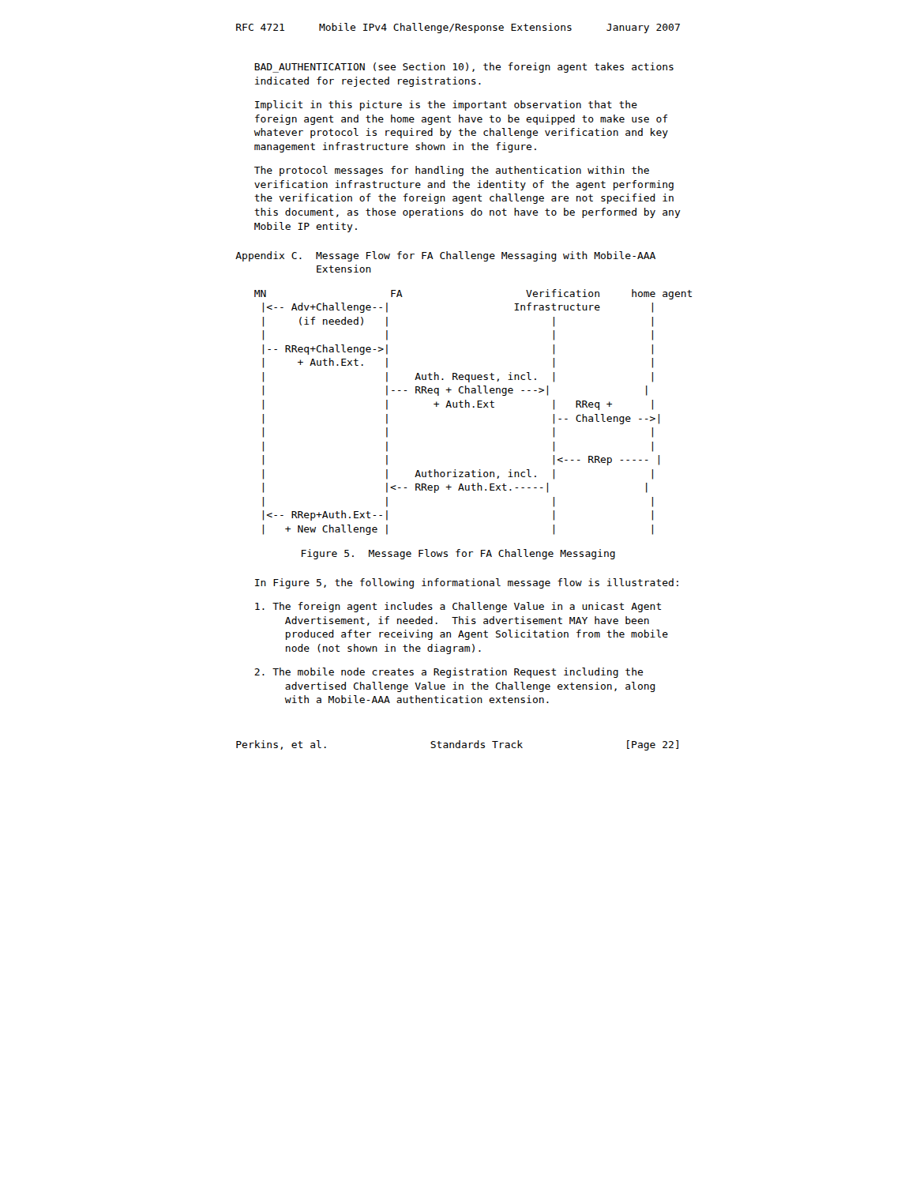RFC 4721 Mobile IPv4 Challenge/Response Extensions January 2007
BAD_AUTHENTICATION (see Section 10), the foreign agent takes actions indicated for rejected registrations.
Implicit in this picture is the important observation that the foreign agent and the home agent have to be equipped to make use of whatever protocol is required by the challenge verification and key management infrastructure shown in the figure.
The protocol messages for handling the authentication within the verification infrastructure and the identity of the agent performing the verification of the foreign agent challenge are not specified in this document, as those operations do not have to be performed by any Mobile IP entity.
Appendix C. Message Flow for FA Challenge Messaging with Mobile-AAA
Extension
   MN                    FA                    Verification     home agent
    |<-- Adv+Challenge--|                    Infrastructure        |
    |     (if needed)   |                          |               |
    |                   |                          |               |
    |-- RReq+Challenge->|                          |               |
    |     + Auth.Ext.   |                          |               |
    |                   |    Auth. Request, incl.  |               |
    |                   |--- RReq + Challenge --->|               |
    |                   |       + Auth.Ext         |   RReq +      |
    |                   |                          |-- Challenge -->|
    |                   |                          |               |
    |                   |                          |               |
    |                   |                          |<--- RRep ----- |
    |                   |    Authorization, incl.  |               |
    |                   |<-- RRep + Auth.Ext.-----|               |
    |                   |                          |               |
    |<-- RRep+Auth.Ext--|                          |               |
    |   + New Challenge |                          |               |
Figure 5. Message Flows for FA Challenge Messaging
In Figure 5, the following informational message flow is illustrated:
The foreign agent includes a Challenge Value in a unicast Agent Advertisement, if needed. This advertisement MAY have been produced after receiving an Agent Solicitation from the mobile node (not shown in the diagram).
The mobile node creates a Registration Request including the advertised Challenge Value in the Challenge extension, along with a Mobile-AAA authentication extension.
Perkins, et al. Standards Track [Page 22]